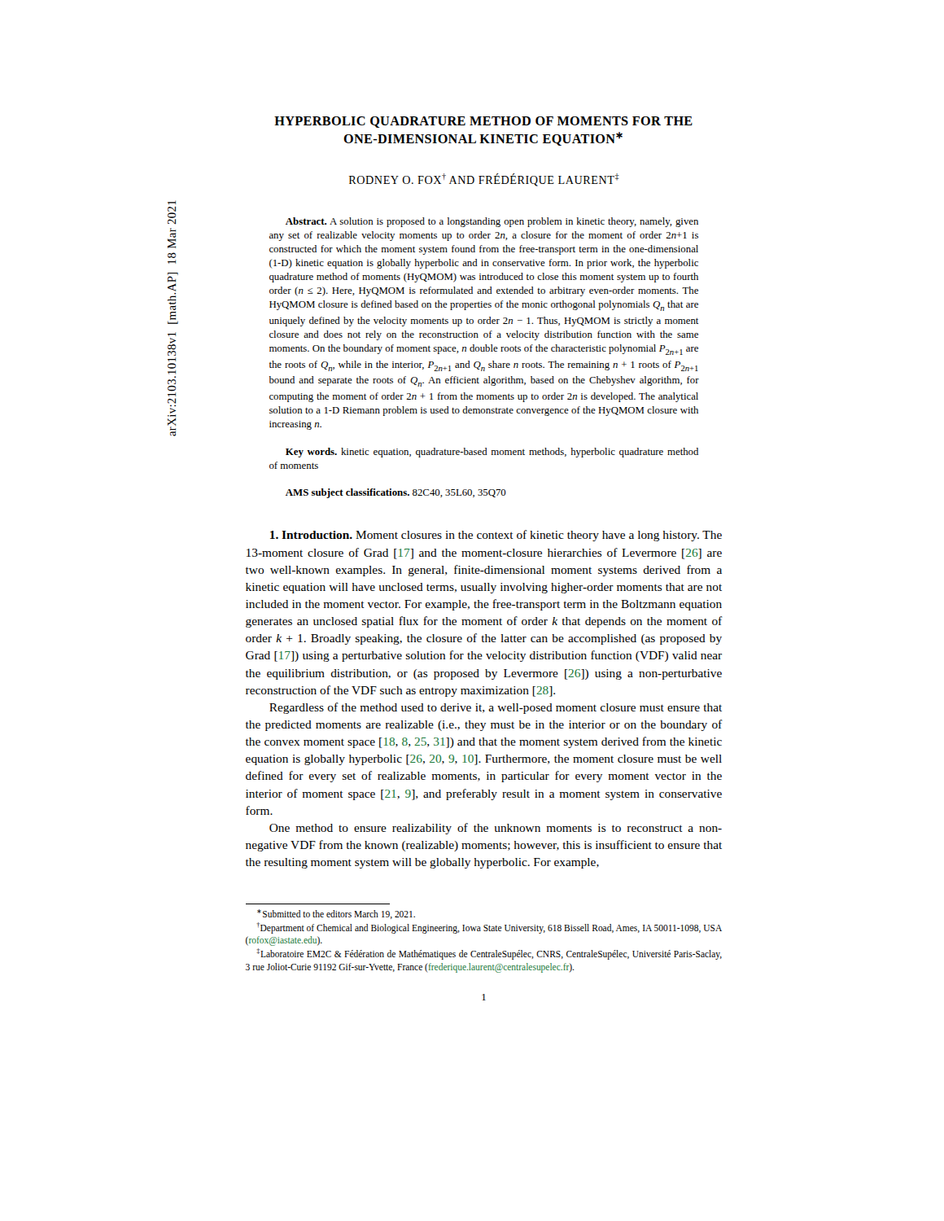arXiv:2103.10138v1 [math.AP] 18 Mar 2021
Hyperbolic Quadrature Method of Moments for the
One-Dimensional Kinetic Equation∗
Rodney O. Fox† and Frédérique Laurent‡
Abstract. A solution is proposed to a longstanding open problem in kinetic theory, namely, given any set of realizable velocity moments up to order 2n, a closure for the moment of order 2n+1 is constructed for which the moment system found from the free-transport term in the one-dimensional (1-D) kinetic equation is globally hyperbolic and in conservative form. In prior work, the hyperbolic quadrature method of moments (HyQMOM) was introduced to close this moment system up to fourth order (n ≤ 2). Here, HyQMOM is reformulated and extended to arbitrary even-order moments. The HyQMOM closure is defined based on the properties of the monic orthogonal polynomials Qn that are uniquely defined by the velocity moments up to order 2n − 1. Thus, HyQMOM is strictly a moment closure and does not rely on the reconstruction of a velocity distribution function with the same moments. On the boundary of moment space, n double roots of the characteristic polynomial P2n+1 are the roots of Qn, while in the interior, P2n+1 and Qn share n roots. The remaining n + 1 roots of P2n+1 bound and separate the roots of Qn. An efficient algorithm, based on the Chebyshev algorithm, for computing the moment of order 2n + 1 from the moments up to order 2n is developed. The analytical solution to a 1-D Riemann problem is used to demonstrate convergence of the HyQMOM closure with increasing n.
Key words. kinetic equation, quadrature-based moment methods, hyperbolic quadrature method of moments
AMS subject classifications. 82C40, 35L60, 35Q70
1. Introduction. Moment closures in the context of kinetic theory have a long history. The 13-moment closure of Grad [17] and the moment-closure hierarchies of Levermore [26] are two well-known examples. In general, finite-dimensional moment systems derived from a kinetic equation will have unclosed terms, usually involving higher-order moments that are not included in the moment vector. For example, the free-transport term in the Boltzmann equation generates an unclosed spatial flux for the moment of order k that depends on the moment of order k + 1. Broadly speaking, the closure of the latter can be accomplished (as proposed by Grad [17]) using a perturbative solution for the velocity distribution function (VDF) valid near the equilibrium distribution, or (as proposed by Levermore [26]) using a non-perturbative reconstruction of the VDF such as entropy maximization [28].
Regardless of the method used to derive it, a well-posed moment closure must ensure that the predicted moments are realizable (i.e., they must be in the interior or on the boundary of the convex moment space [18, 8, 25, 31]) and that the moment system derived from the kinetic equation is globally hyperbolic [26, 20, 9, 10]. Furthermore, the moment closure must be well defined for every set of realizable moments, in particular for every moment vector in the interior of moment space [21, 9], and preferably result in a moment system in conservative form.
One method to ensure realizability of the unknown moments is to reconstruct a non-negative VDF from the known (realizable) moments; however, this is insufficient to ensure that the resulting moment system will be globally hyperbolic. For example,
∗Submitted to the editors March 19, 2021.
†Department of Chemical and Biological Engineering, Iowa State University, 618 Bissell Road, Ames, IA 50011-1098, USA (rofox@iastate.edu).
‡Laboratoire EM2C & Fédération de Mathématiques de CentraleSupélec, CNRS, CentraleSupélec, Université Paris-Saclay, 3 rue Joliot-Curie 91192 Gif-sur-Yvette, France (frederique.laurent@centralesupelec.fr).
1